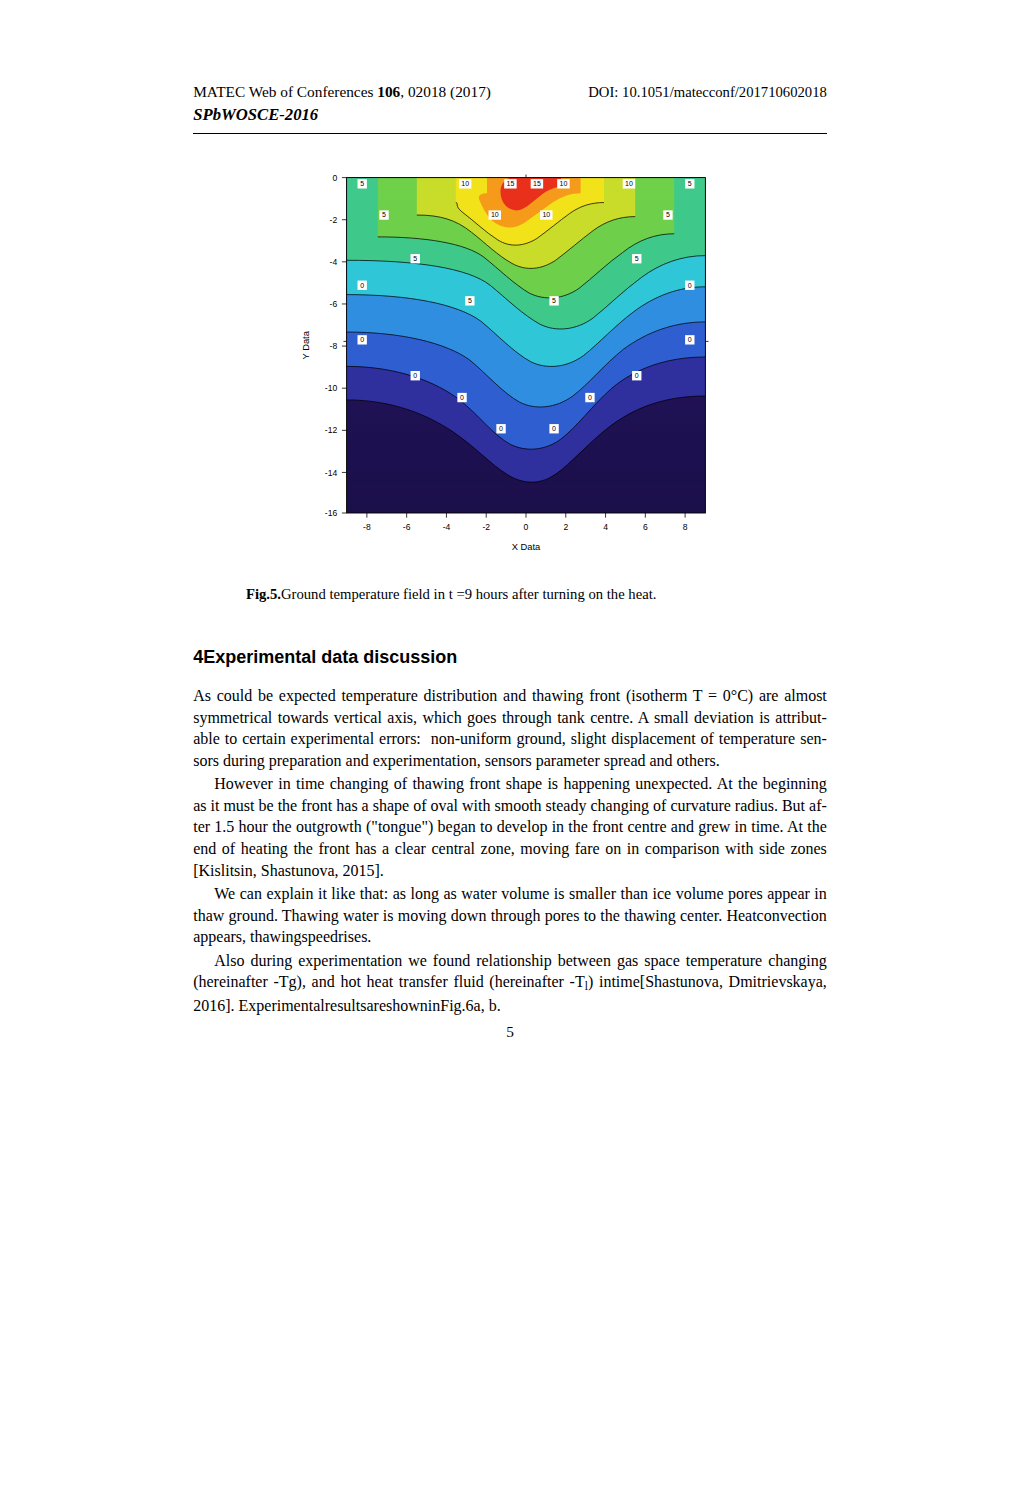MATEC Web of Conferences 106, 02018 (2017)
DOI: 10.1051/matecconf/201710602018
SPbWOSCE-2016
5 5 10 10 15 15 10 5 5 10 10 5 5 0 0 5 5 0 0 0 0 0 0 0 0 0 -2 -4 -6 -8 -10 -12 -14 -16 Y Data -8 -6 -4 -2 0 2 4 6 8 X Data
Fig.5. Ground temperature field in t =9 hours after turning on the heat.
4Experimental data discussion
As could be expected temperature distribution and thawing front (isotherm T = 0°C) are almost symmetrical towards vertical axis, which goes through tank centre. A small deviation is attributable to certain experimental errors: non-uniform ground, slight displacement of temperature sensors during preparation and experimentation, sensors parameter spread and others.
However in time changing of thawing front shape is happening unexpected. At the beginning as it must be the front has a shape of oval with smooth steady changing of curvature radius. But after 1.5 hour the outgrowth ("tongue") began to develop in the front centre and grew in time. At the end of heating the front has a clear central zone, moving fare on in comparison with side zones [Kislitsin, Shastunova, 2015].
We can explain it like that: as long as water volume is smaller than ice volume pores appear in thaw ground. Thawing water is moving down through pores to the thawing center. Heatconvection appears, thawingspeedrises.
Also during experimentation we found relationship between gas space temperature changing (hereinafter -Tg), and hot heat transfer fluid (hereinafter -Tl) intime[Shastunova, Dmitrievskaya, 2016]. ExperimentalresultsareshowninFig.6a, b.
5